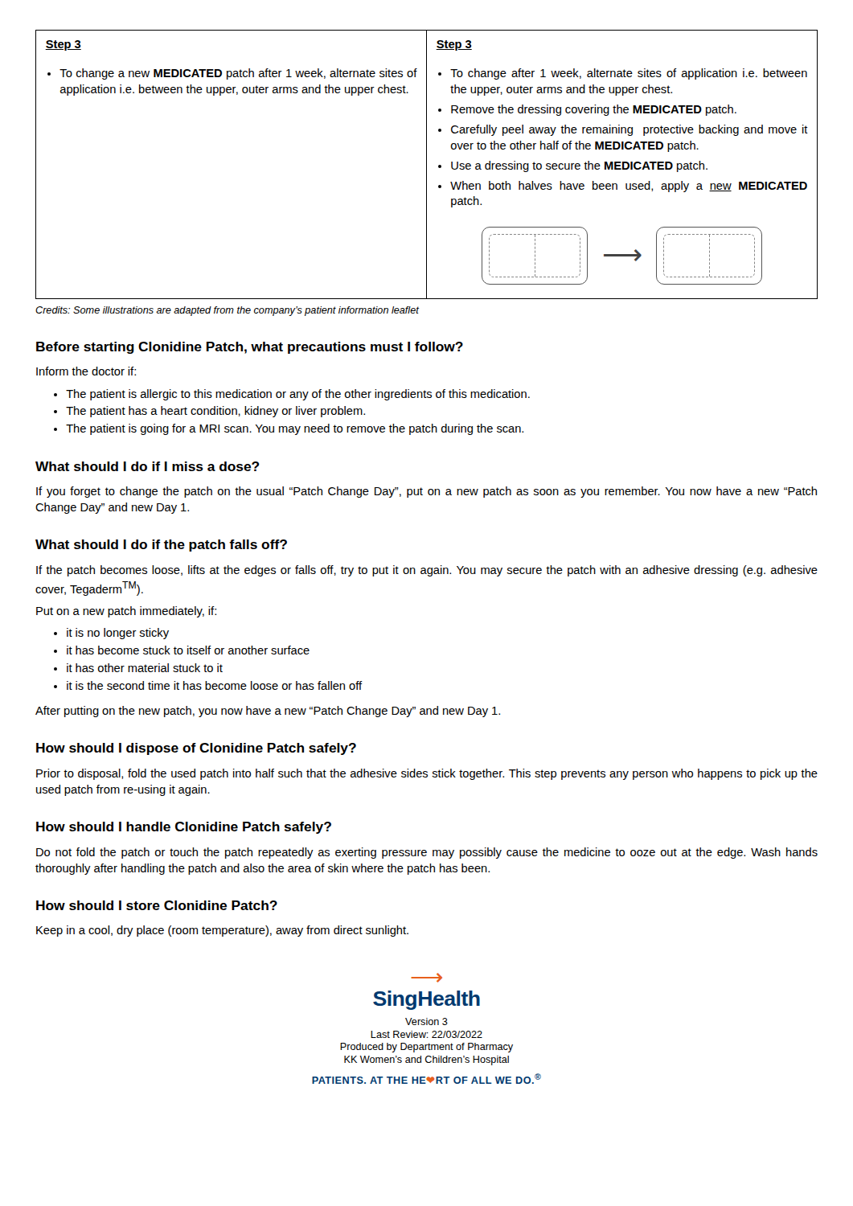| Step 3 To change a new MEDICATED patch after 1 week, alternate sites of application i.e. between the upper, outer arms and the upper chest. | Step 3 To change after 1 week, alternate sites of application i.e. between the upper, outer arms and the upper chest. Remove the dressing covering the MEDICATED patch. Carefully peel away the remaining protective backing and move it over to the other half of the MEDICATED patch. Use a dressing to secure the MEDICATED patch. When both halves have been used, apply a new MEDICATED patch. ⟶ |
Credits: Some illustrations are adapted from the company’s patient information leaflet
Before starting Clonidine Patch, what precautions must I follow?
Inform the doctor if:
The patient is allergic to this medication or any of the other ingredients of this medication.
The patient has a heart condition, kidney or liver problem.
The patient is going for a MRI scan. You may need to remove the patch during the scan.
What should I do if I miss a dose?
If you forget to change the patch on the usual “Patch Change Day”, put on a new patch as soon as you remember. You now have a new “Patch Change Day” and new Day 1.
What should I do if the patch falls off?
If the patch becomes loose, lifts at the edges or falls off, try to put it on again. You may secure the patch with an adhesive dressing (e.g. adhesive cover, TegadermTM).
Put on a new patch immediately, if:
it is no longer sticky
it has become stuck to itself or another surface
it has other material stuck to it
it is the second time it has become loose or has fallen off
After putting on the new patch, you now have a new “Patch Change Day” and new Day 1.
How should I dispose of Clonidine Patch safely?
Prior to disposal, fold the used patch into half such that the adhesive sides stick together. This step prevents any person who happens to pick up the used patch from re-using it again.
How should I handle Clonidine Patch safely?
Do not fold the patch or touch the patch repeatedly as exerting pressure may possibly cause the medicine to ooze out at the edge. Wash hands thoroughly after handling the patch and also the area of skin where the patch has been.
How should I store Clonidine Patch?
Keep in a cool, dry place (room temperature), away from direct sunlight.
⟶
Sing Health
Version 3
Last Review: 22/03/2022
Produced by Department of Pharmacy
KK Women’s and Children’s Hospital
PATIENTS. AT THE HE❤RT OF ALL WE DO.®